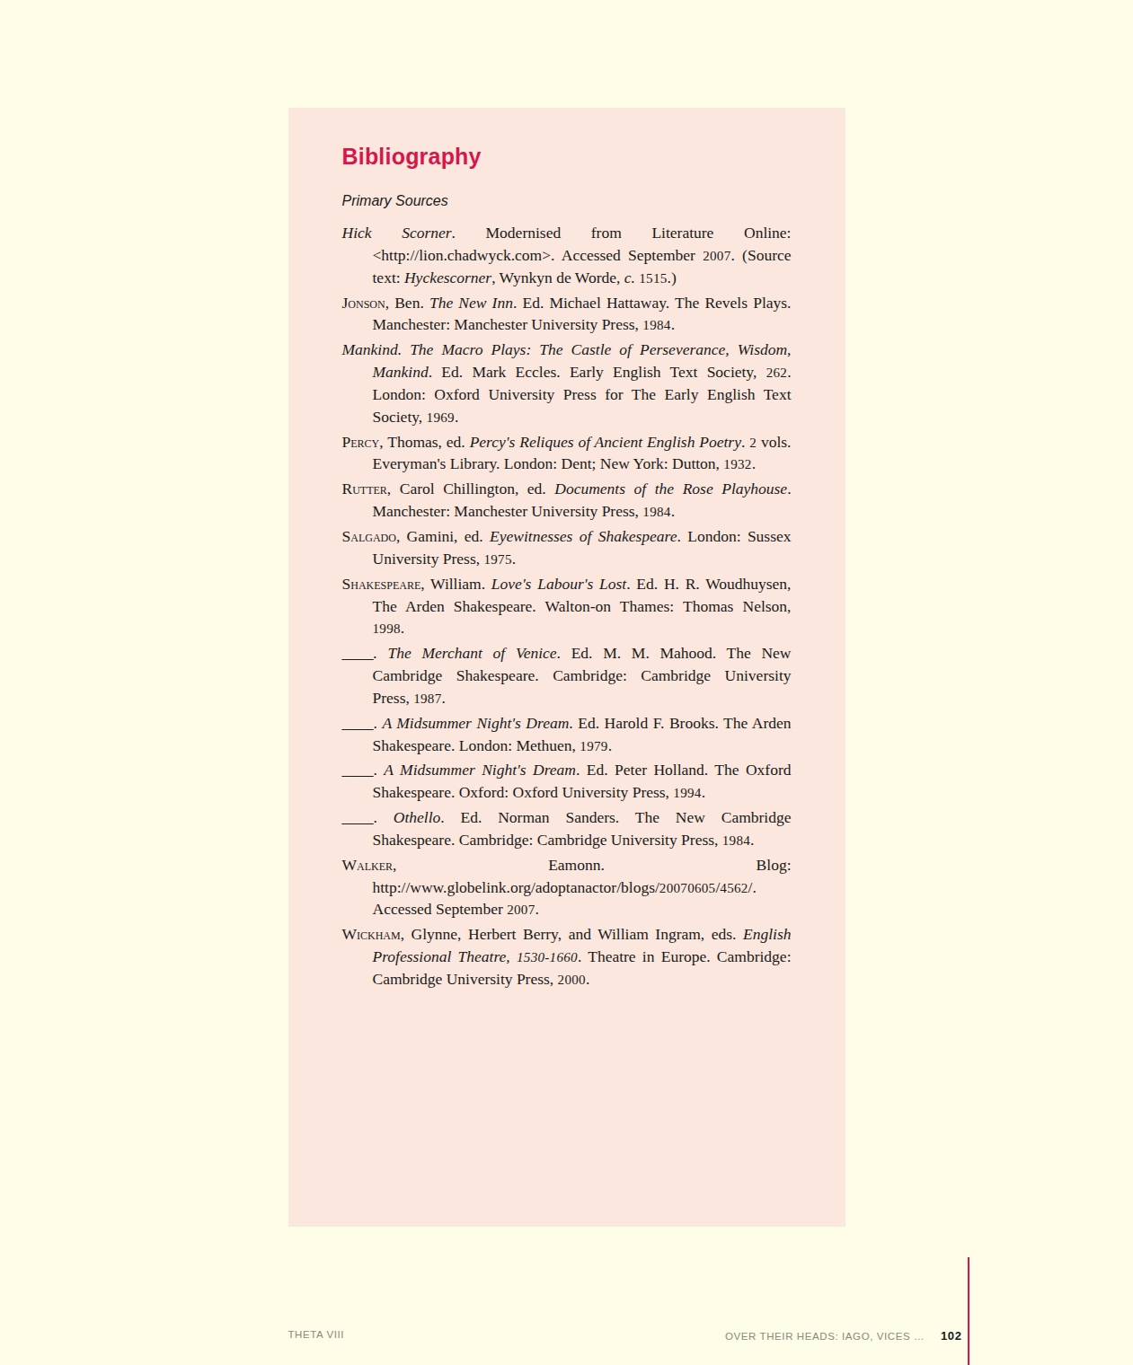Bibliography
Primary Sources
Hick Scorner. Modernised from Literature Online: <http://lion.chadwyck.com>. Accessed September 2007. (Source text: Hyckescorner, Wynkyn de Worde, c. 1515.)
Jonson, Ben. The New Inn. Ed. Michael Hattaway. The Revels Plays. Manchester: Manchester University Press, 1984.
Mankind. The Macro Plays: The Castle of Perseverance, Wisdom, Mankind. Ed. Mark Eccles. Early English Text Society, 262. London: Oxford University Press for The Early English Text Society, 1969.
Percy, Thomas, ed. Percy's Reliques of Ancient English Poetry. 2 vols. Everyman's Library. London: Dent; New York: Dutton, 1932.
Rutter, Carol Chillington, ed. Documents of the Rose Playhouse. Manchester: Manchester University Press, 1984.
Salgado, Gamini, ed. Eyewitnesses of Shakespeare. London: Sussex University Press, 1975.
Shakespeare, William. Love's Labour's Lost. Ed. H. R. Woudhuysen, The Arden Shakespeare. Walton-on Thames: Thomas Nelson, 1998.
____. The Merchant of Venice. Ed. M. M. Mahood. The New Cambridge Shakespeare. Cambridge: Cambridge University Press, 1987.
____. A Midsummer Night's Dream. Ed. Harold F. Brooks. The Arden Shakespeare. London: Methuen, 1979.
____. A Midsummer Night's Dream. Ed. Peter Holland. The Oxford Shakespeare. Oxford: Oxford University Press, 1994.
____. Othello. Ed. Norman Sanders. The New Cambridge Shakespeare. Cambridge: Cambridge University Press, 1984.
Walker, Eamonn. Blog: http://www.globelink.org/adoptanactor/blogs/20070605/4562/. Accessed September 2007.
Wickham, Glynne, Herbert Berry, and William Ingram, eds. English Professional Theatre, 1530-1660. Theatre in Europe. Cambridge: Cambridge University Press, 2000.
Theta VIII Over their heads: Iago, Vices … 102